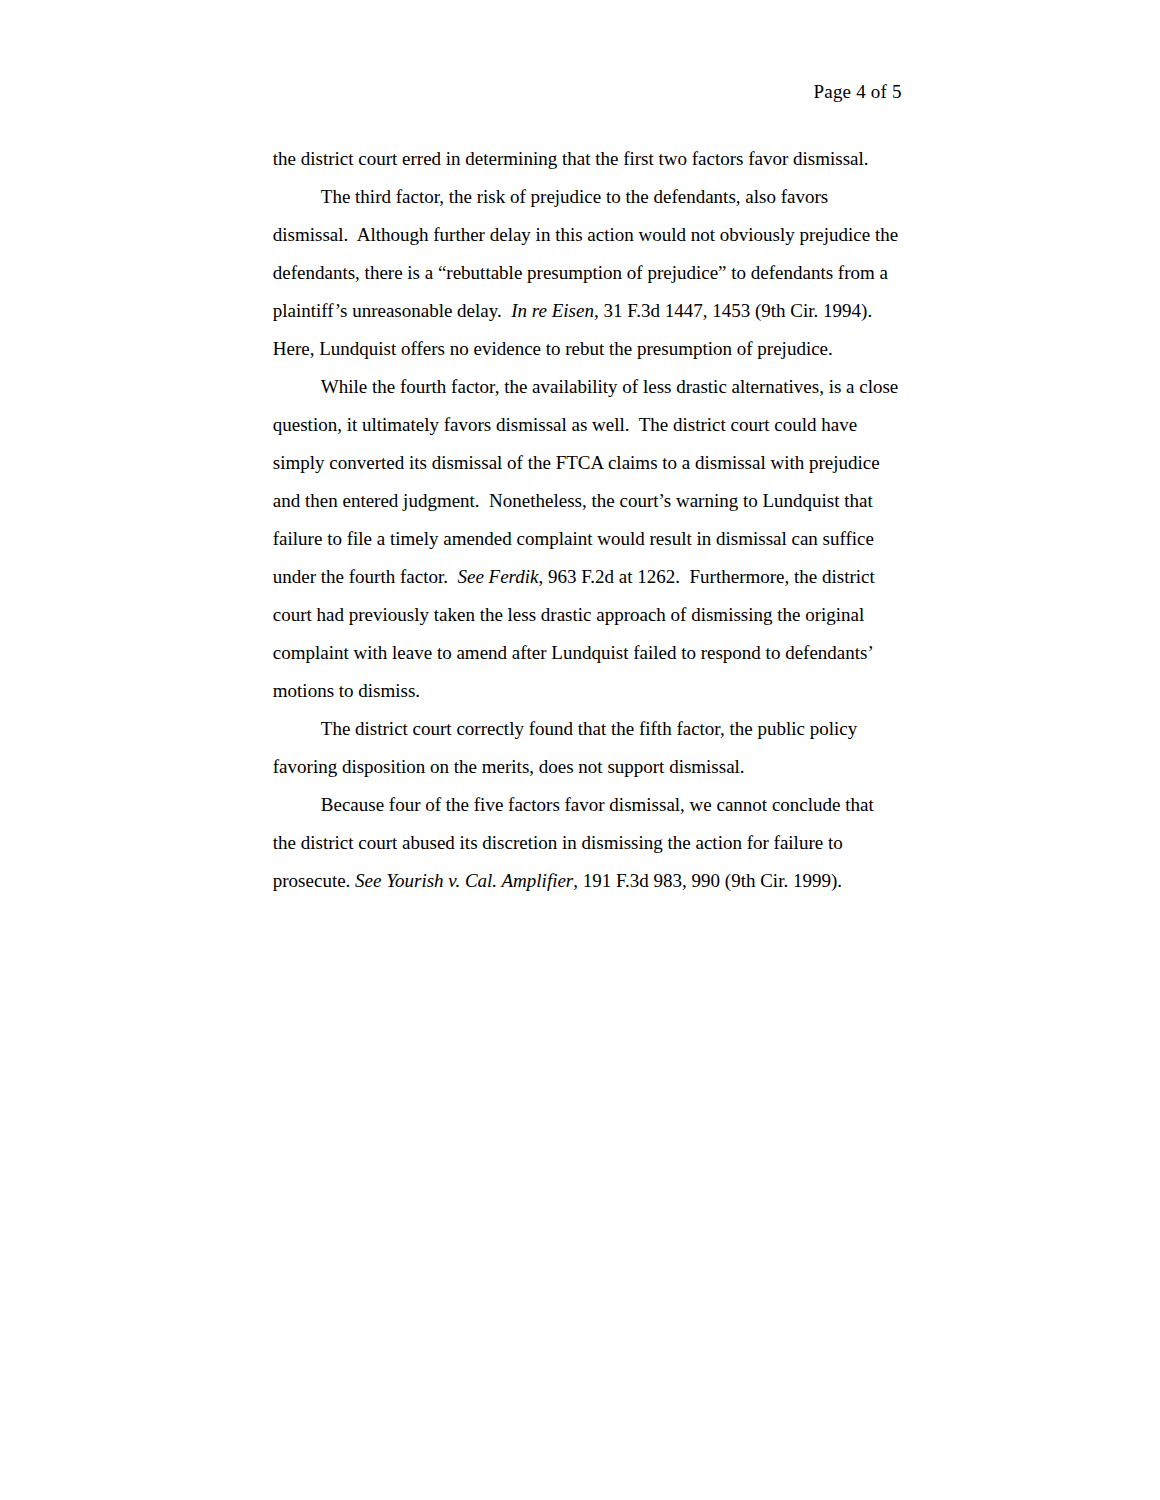Page 4 of 5
the district court erred in determining that the first two factors favor dismissal.
The third factor, the risk of prejudice to the defendants, also favors dismissal. Although further delay in this action would not obviously prejudice the defendants, there is a “rebuttable presumption of prejudice” to defendants from a plaintiff’s unreasonable delay. In re Eisen, 31 F.3d 1447, 1453 (9th Cir. 1994). Here, Lundquist offers no evidence to rebut the presumption of prejudice.
While the fourth factor, the availability of less drastic alternatives, is a close question, it ultimately favors dismissal as well. The district court could have simply converted its dismissal of the FTCA claims to a dismissal with prejudice and then entered judgment. Nonetheless, the court’s warning to Lundquist that failure to file a timely amended complaint would result in dismissal can suffice under the fourth factor. See Ferdik, 963 F.2d at 1262. Furthermore, the district court had previously taken the less drastic approach of dismissing the original complaint with leave to amend after Lundquist failed to respond to defendants’ motions to dismiss.
The district court correctly found that the fifth factor, the public policy favoring disposition on the merits, does not support dismissal.
Because four of the five factors favor dismissal, we cannot conclude that the district court abused its discretion in dismissing the action for failure to prosecute. See Yourish v. Cal. Amplifier, 191 F.3d 983, 990 (9th Cir. 1999).